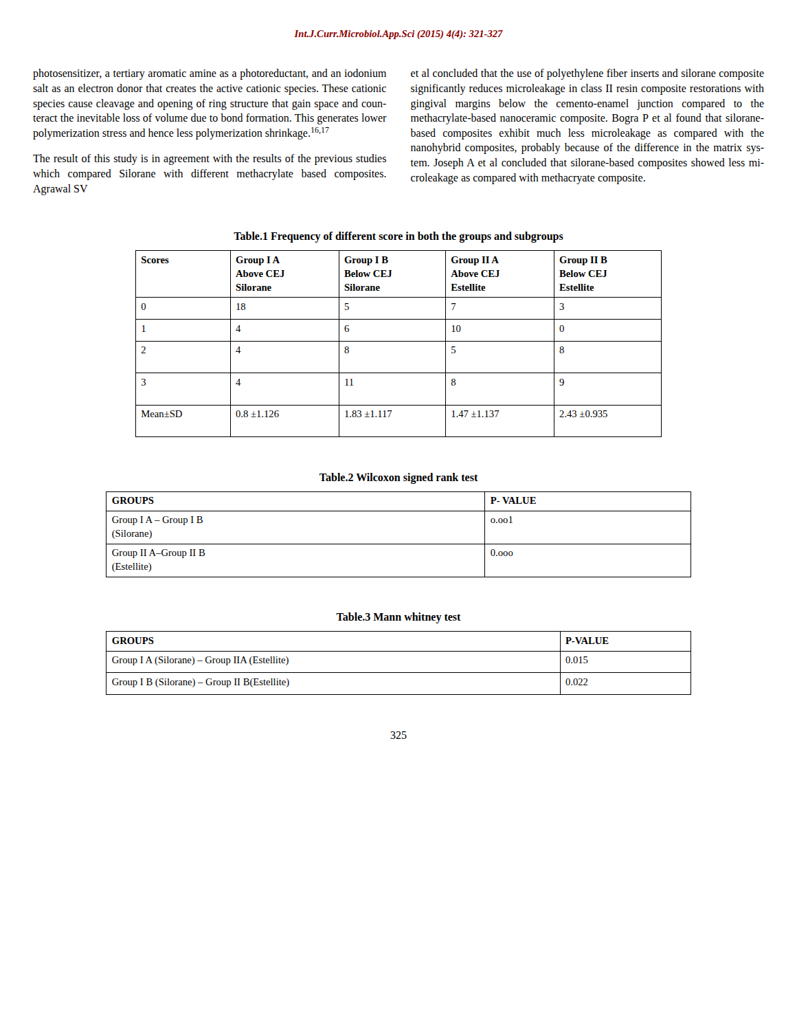Int.J.Curr.Microbiol.App.Sci (2015) 4(4): 321-327
photosensitizer, a tertiary aromatic amine as a photoreductant, and an iodonium salt as an electron donor that creates the active cationic species. These cationic species cause cleavage and opening of ring structure that gain space and counteract the inevitable loss of volume due to bond formation. This generates lower polymerization stress and hence less polymerization shrinkage.16,17
The result of this study is in agreement with the results of the previous studies which compared Silorane with different methacrylate based composites. Agrawal SV
et al concluded that the use of polyethylene fiber inserts and silorane composite significantly reduces microleakage in class II resin composite restorations with gingival margins below the cemento-enamel junction compared to the methacrylate-based nanoceramic composite. Bogra P et al found that silorane-based composites exhibit much less microleakage as compared with the nanohybrid composites, probably because of the difference in the matrix system. Joseph A et al concluded that silorane-based composites showed less microleakage as compared with methacryate composite.
Table.1 Frequency of different score in both the groups and subgroups
| Scores | Group I A Above CEJ Silorane | Group I B Below CEJ Silorane | Group II A Above CEJ Estellite | Group II B Below CEJ Estellite |
| --- | --- | --- | --- | --- |
| 0 | 18 | 5 | 7 | 3 |
| 1 | 4 | 6 | 10 | 0 |
| 2 | 4 | 8 | 5 | 8 |
| 3 | 4 | 11 | 8 | 9 |
| Mean±SD | 0.8 ±1.126 | 1.83 ±1.117 | 1.47 ±1.137 | 2.43 ±0.935 |
Table.2 Wilcoxon signed rank test
| GROUPS | P- VALUE |
| --- | --- |
| Group I A – Group I B (Silorane) | o.oo1 |
| Group II A–Group II B (Estellite) | 0.ooo |
Table.3 Mann whitney test
| GROUPS | P-VALUE |
| --- | --- |
| Group I A (Silorane) – Group IIA (Estellite) | 0.015 |
| Group I B (Silorane) – Group II B(Estellite) | 0.022 |
325